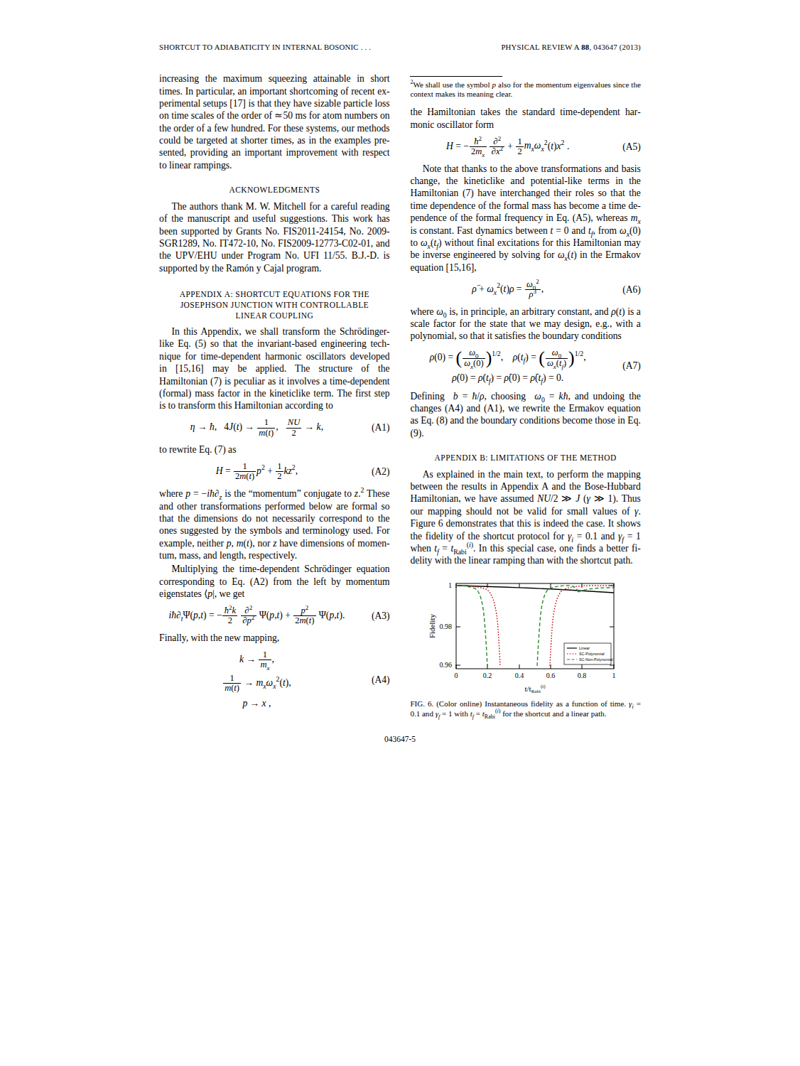Shortcut to adiabaticity in internal bosonic . . .
PHYSICAL REVIEW A 88, 043647 (2013)
increasing the maximum squeezing attainable in short times. In particular, an important shortcoming of recent experimental setups [17] is that they have sizable particle loss on time scales of the order of ≃50 ms for atom numbers on the order of a few hundred. For these systems, our methods could be targeted at shorter times, as in the examples presented, providing an important improvement with respect to linear rampings.
Acknowledgments
The authors thank M. W. Mitchell for a careful reading of the manuscript and useful suggestions. This work has been supported by Grants No. FIS2011-24154, No. 2009-SGR1289, No. IT472-10, No. FIS2009-12773-C02-01, and the UPV/EHU under Program No. UFI 11/55. B.J.-D. is supported by the Ramón y Cajal program.
Appendix A: Shortcut equations for the
Josephson junction with controllable
linear coupling
In this Appendix, we shall transform the Schrödinger-like Eq. (5) so that the invariant-based engineering technique for time-dependent harmonic oscillators developed in [15,16] may be applied. The structure of the Hamiltonian (7) is peculiar as it involves a time-dependent (formal) mass factor in the kineticlike term. The first step is to transform this Hamiltonian according to
η → ħ, 4J(t) → 1 m(t), NU 2 → k,
(A1)
to rewrite Eq. (7) as
H = 12m(t) p2 + 12 kz2,
(A2)
where p = −iħ∂z is the “momentum” conjugate to z.2 These and other transformations performed below are formal so that the dimensions do not necessarily correspond to the ones suggested by the symbols and terminology used. For example, neither p, m(t), nor z have dimensions of momentum, mass, and length, respectively.
Multiplying the time-dependent Schrödinger equation corresponding to Eq. (A2) from the left by momentum eigenstates ⟨p|, we get
iħ∂t Ψ(p,t) = −ħ2k 2 ∂2∂p2 Ψ(p,t) + p22m(t) Ψ(p,t).
(A3)
Finally, with the new mapping,
k → 1 mx,
1 m(t) → mxωx2(t),
p → x ,
(A4)
2We shall use the symbol p also for the momentum eigenvalues since the context makes its meaning clear.
the Hamiltonian takes the standard time-dependent harmonic oscillator form
H = −ħ22mx ∂2∂x2 + 12 mxωx2(t)x2 .
(A5)
Note that thanks to the above transformations and basis change, the kineticlike and potential-like terms in the Hamiltonian (7) have interchanged their roles so that the time dependence of the formal mass has become a time dependence of the formal frequency in Eq. (A5), whereas mx is constant. Fast dynamics between t = 0 and tf, from ωx(0) to ωx(tf) without final excitations for this Hamiltonian may be inverse engineered by solving for ωx(t) in the Ermakov equation [15,16],
ρ̈ + ωx2(t)ρ = ω02 ρ3,
(A6)
where ω0 is, in principle, an arbitrary constant, and ρ(t) is a scale factor for the state that we may design, e.g., with a polynomial, so that it satisfies the boundary conditions
ρ(0) = (ω0 ωx(0))1/2, ρ(tf) = (ω0 ωx(tf))1/2,
ρ̇(0) = ρ̇(tf) = ρ̈(0) = ρ̈(tf) = 0.
(A7)
Defining b = ħ/ρ, choosing ω0 = kħ, and undoing the changes (A4) and (A1), we rewrite the Ermakov equation as Eq. (8) and the boundary conditions become those in Eq. (9).
Appendix B: Limitations of the method
As explained in the main text, to perform the mapping between the results in Appendix A and the Bose-Hubbard Hamiltonian, we have assumed NU/2 ≫ J (γ ≫ 1). Thus our mapping should not be valid for small values of γ. Figure 6 demonstrates that this is indeed the case. It shows the fidelity of the shortcut protocol for γi = 0.1 and γf = 1 when tf = tRabi(i). In this special case, one finds a better fidelity with the linear ramping than with the shortcut path.
1 0.98 0.96 0 0.2 0.4 0.6 0.8 1 Linear SC-Polynomial SC-Non-Polynomial Fidelity t/tRabi(i)
FIG. 6. (Color online) Instantaneous fidelity as a function of time. γi = 0.1 and γf = 1 with tf = tRabi(i) for the shortcut and a linear path.
043647-5